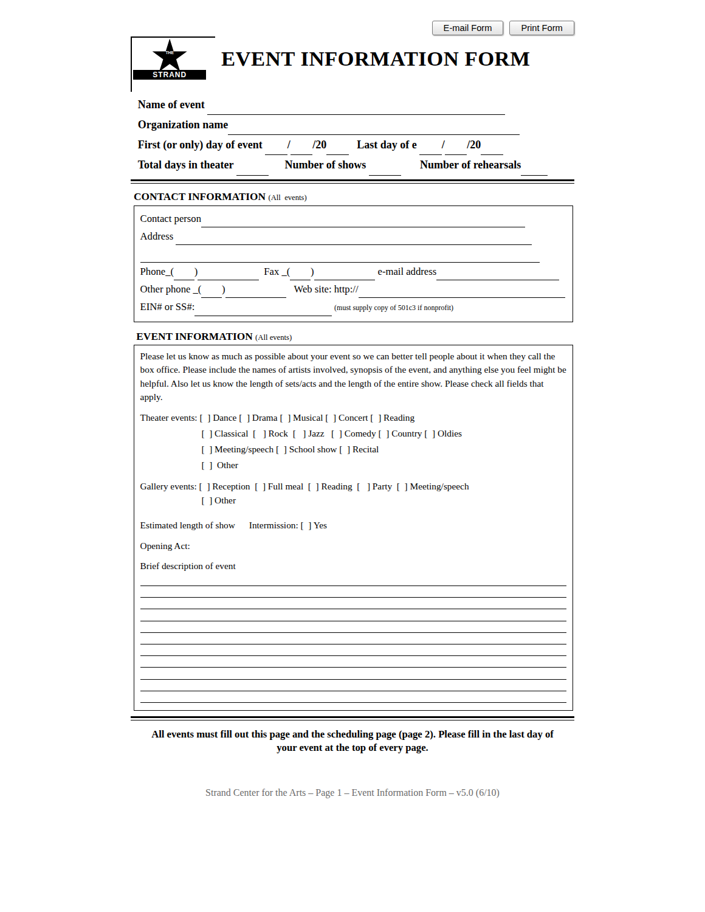E-mail Form Print Form
THE
STRAND
EVENT INFORMATION FORM
Name of event
Organization name
First (or only) day of event / /20 Last day of e / /20
Total days in theater Number of shows Number of rehearsals
CONTACT INFORMATION (All events)
Contact person
Address
Phone_( ) Fax _( ) e-mail address
Other phone _( ) Web site: http://
EIN# or SS#: (must supply copy of 501c3 if nonprofit)
EVENT INFORMATION (All events)
Please let us know as much as possible about your event so we can better tell people about it when they call the box office. Please include the names of artists involved, synopsis of the event, and anything else you feel might be helpful. Also let us know the length of sets/acts and the length of the entire show. Please check all fields that apply.
Theater events: [ ] Dance [ ] Drama [ ] Musical [ ] Concert [ ] Reading
[ ] Classical [ ] Rock [ ] Jazz [ ] Comedy [ ] Country [ ] Oldies
[ ] Meeting/speech [ ] School show [ ] Recital
[ ] Other
Gallery events: [ ] Reception [ ] Full meal [ ] Reading [ ] Party [ ] Meeting/speech
[ ] Other
Estimated length of show Intermission: [ ] Yes
Opening Act:
Brief description of event
All events must fill out this page and the scheduling page (page 2). Please fill in the last day of your event at the top of every page.
Strand Center for the Arts – Page 1 – Event Information Form – v5.0 (6/10)